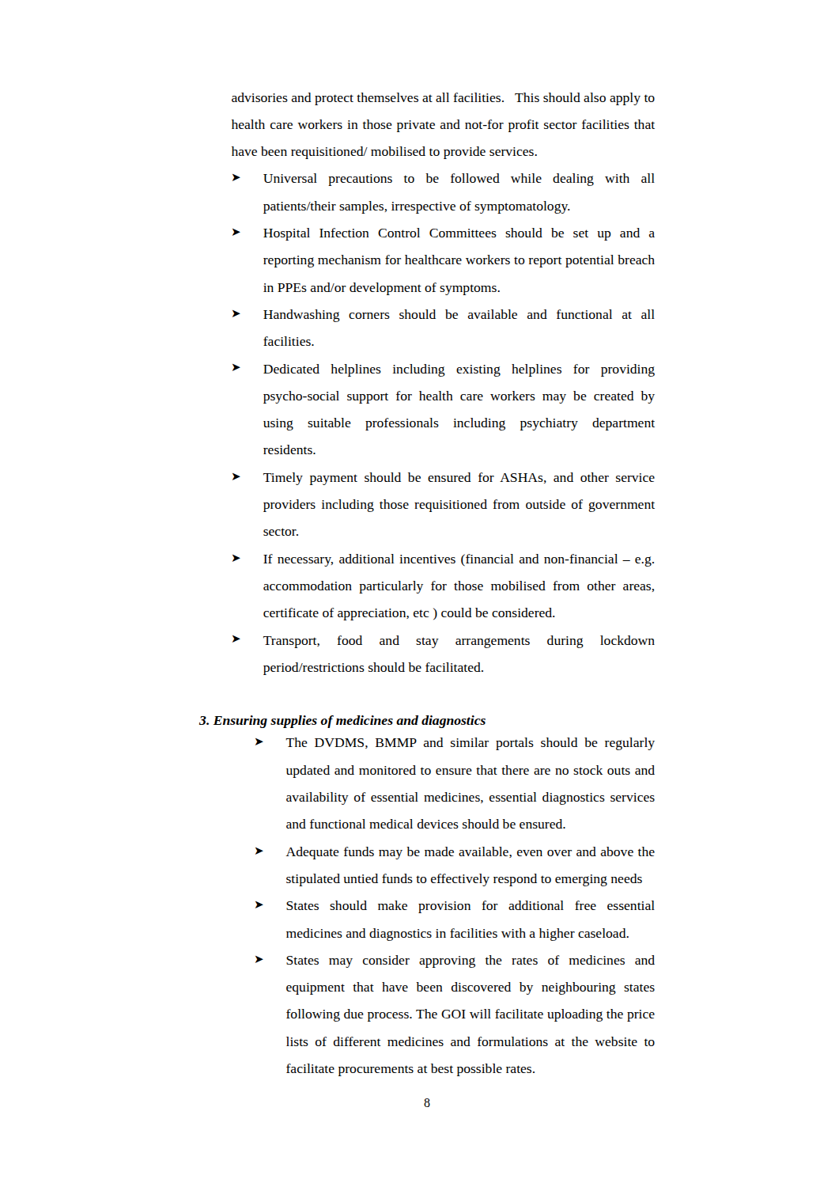advisories and protect themselves at all facilities. This should also apply to health care workers in those private and not-for profit sector facilities that have been requisitioned/ mobilised to provide services.
Universal precautions to be followed while dealing with all patients/their samples, irrespective of symptomatology.
Hospital Infection Control Committees should be set up and a reporting mechanism for healthcare workers to report potential breach in PPEs and/or development of symptoms.
Handwashing corners should be available and functional at all facilities.
Dedicated helplines including existing helplines for providing psycho-social support for health care workers may be created by using suitable professionals including psychiatry department residents.
Timely payment should be ensured for ASHAs, and other service providers including those requisitioned from outside of government sector.
If necessary, additional incentives (financial and non-financial – e.g. accommodation particularly for those mobilised from other areas, certificate of appreciation, etc ) could be considered.
Transport, food and stay arrangements during lockdown period/restrictions should be facilitated.
3. Ensuring supplies of medicines and diagnostics
The DVDMS, BMMP and similar portals should be regularly updated and monitored to ensure that there are no stock outs and availability of essential medicines, essential diagnostics services and functional medical devices should be ensured.
Adequate funds may be made available, even over and above the stipulated untied funds to effectively respond to emerging needs
States should make provision for additional free essential medicines and diagnostics in facilities with a higher caseload.
States may consider approving the rates of medicines and equipment that have been discovered by neighbouring states following due process. The GOI will facilitate uploading the price lists of different medicines and formulations at the website to facilitate procurements at best possible rates.
8